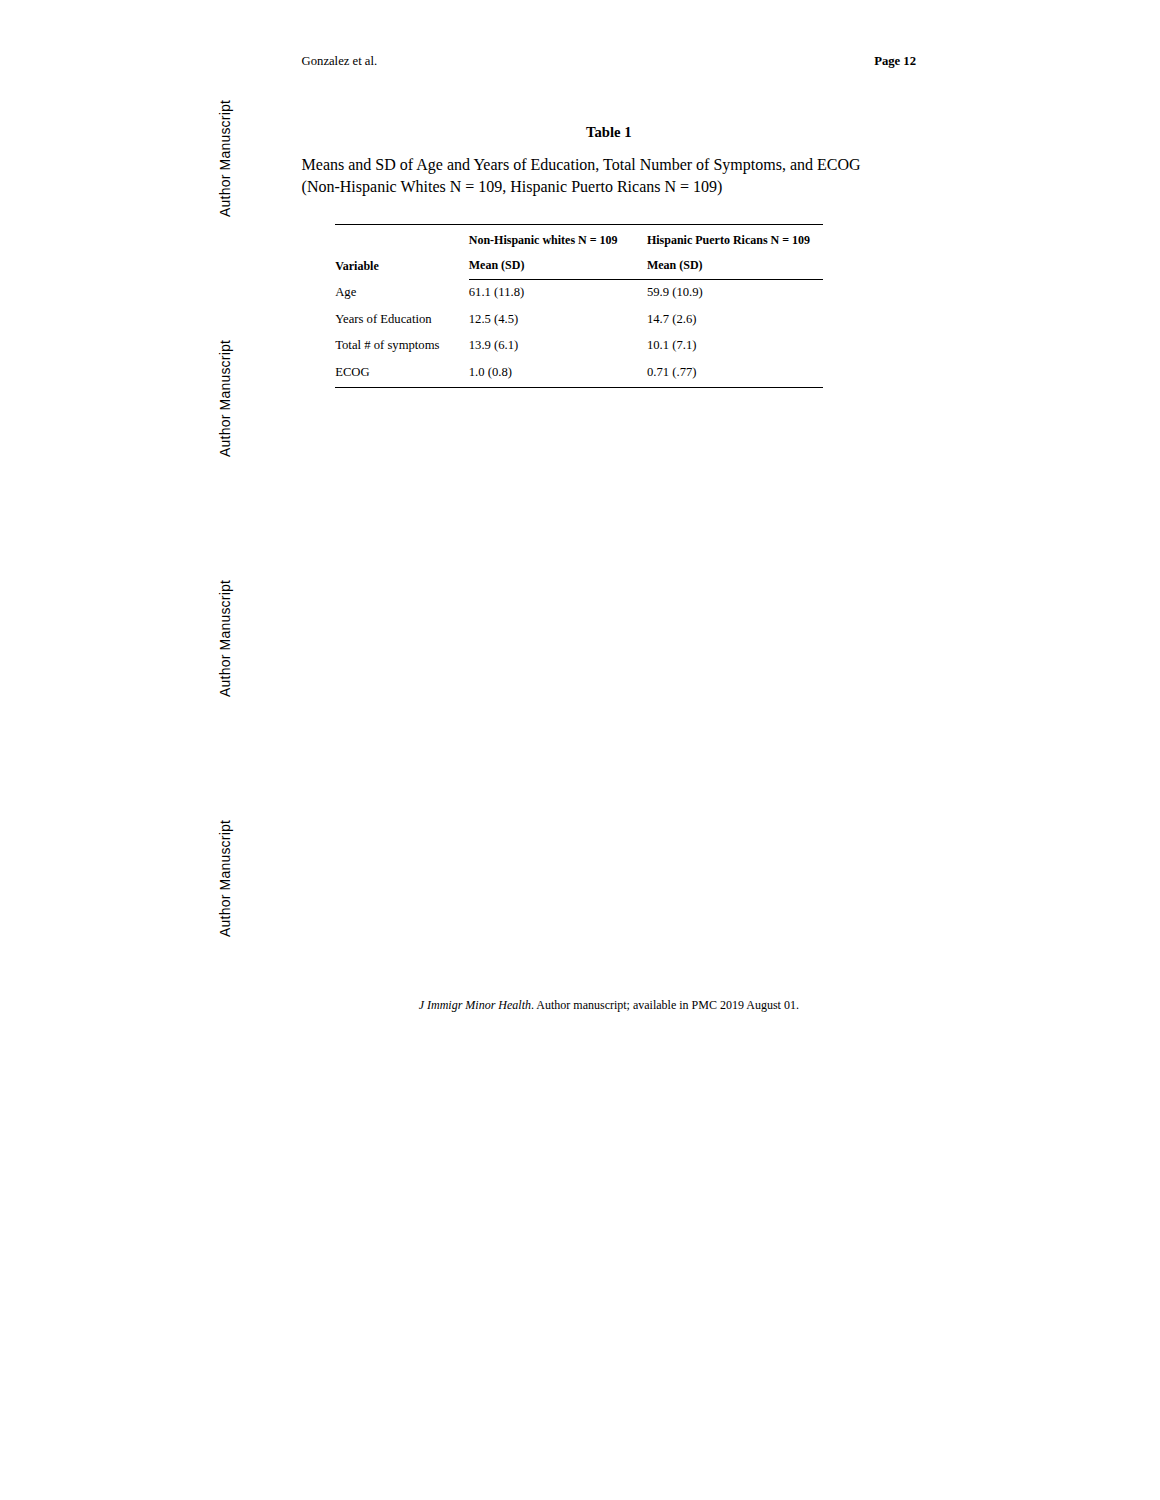Author Manuscript Author Manuscript Author Manuscript Author Manuscript
Gonzalez et al. Page 12
Table 1
Means and SD of Age and Years of Education, Total Number of Symptoms, and ECOG (Non-Hispanic Whites N = 109, Hispanic Puerto Ricans N = 109)
| Variable | Non-Hispanic whites N = 109 | Hispanic Puerto Ricans N = 109 |
| --- | --- | --- |
| Mean (SD) | Mean (SD) |
| Age | 61.1 (11.8) | 59.9 (10.9) |
| Years of Education | 12.5 (4.5) | 14.7 (2.6) |
| Total # of symptoms | 13.9 (6.1) | 10.1 (7.1) |
| ECOG | 1.0 (0.8) | 0.71 (.77) |
J Immigr Minor Health. Author manuscript; available in PMC 2019 August 01.